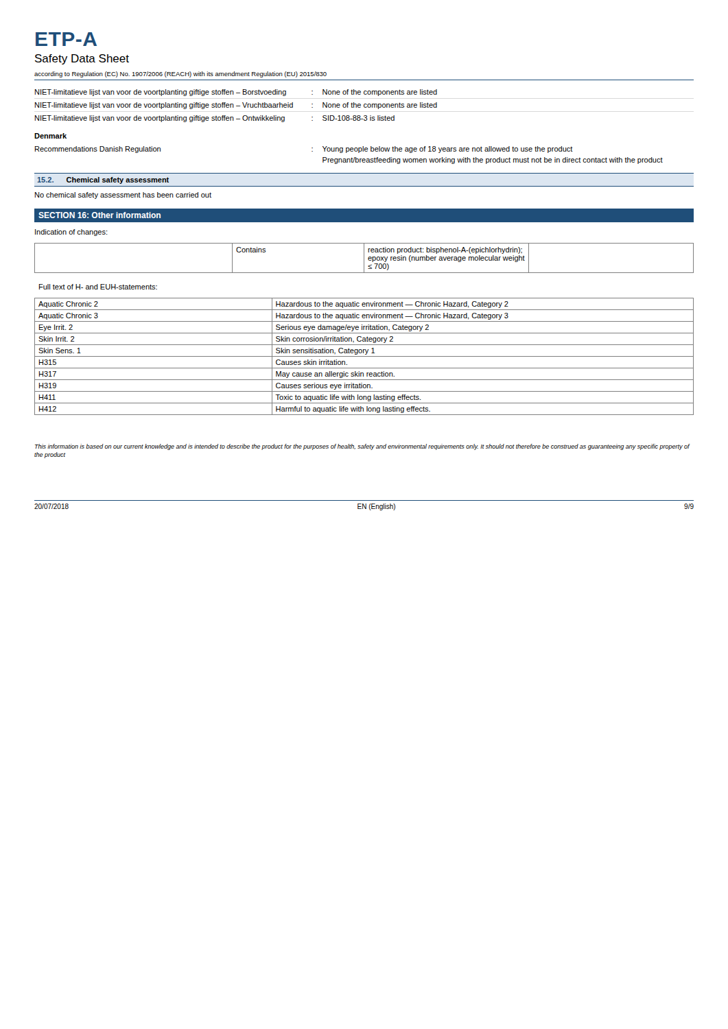ETP-A
Safety Data Sheet
according to Regulation (EC) No. 1907/2006 (REACH) with its amendment Regulation (EU) 2015/830
| NIET-limitatieve lijst van voor de voortplanting giftige stoffen – Borstvoeding | : | None of the components are listed |
| NIET-limitatieve lijst van voor de voortplanting giftige stoffen – Vruchtbaarheid | : | None of the components are listed |
| NIET-limitatieve lijst van voor de voortplanting giftige stoffen – Ontwikkeling | : | SID-108-88-3 is listed |
Denmark
| Recommendations Danish Regulation | : | Young people below the age of 18 years are not allowed to use the product Pregnant/breastfeeding women working with the product must not be in direct contact with the product |
15.2. Chemical safety assessment
No chemical safety assessment has been carried out
SECTION 16: Other information
Indication of changes:
| | Contains | reaction product: bisphenol-A-(epichlorhydrin); epoxy resin (number average molecular weight ≤ 700) | |
Full text of H- and EUH-statements:
| Aquatic Chronic 2 | Hazardous to the aquatic environment — Chronic Hazard, Category 2 |
| Aquatic Chronic 3 | Hazardous to the aquatic environment — Chronic Hazard, Category 3 |
| Eye Irrit. 2 | Serious eye damage/eye irritation, Category 2 |
| Skin Irrit. 2 | Skin corrosion/irritation, Category 2 |
| Skin Sens. 1 | Skin sensitisation, Category 1 |
| H315 | Causes skin irritation. |
| H317 | May cause an allergic skin reaction. |
| H319 | Causes serious eye irritation. |
| H411 | Toxic to aquatic life with long lasting effects. |
| H412 | Harmful to aquatic life with long lasting effects. |
This information is based on our current knowledge and is intended to describe the product for the purposes of health, safety and environmental requirements only. It should not therefore be construed as guaranteeing any specific property of the product
20/07/2018
EN (English)
9/9